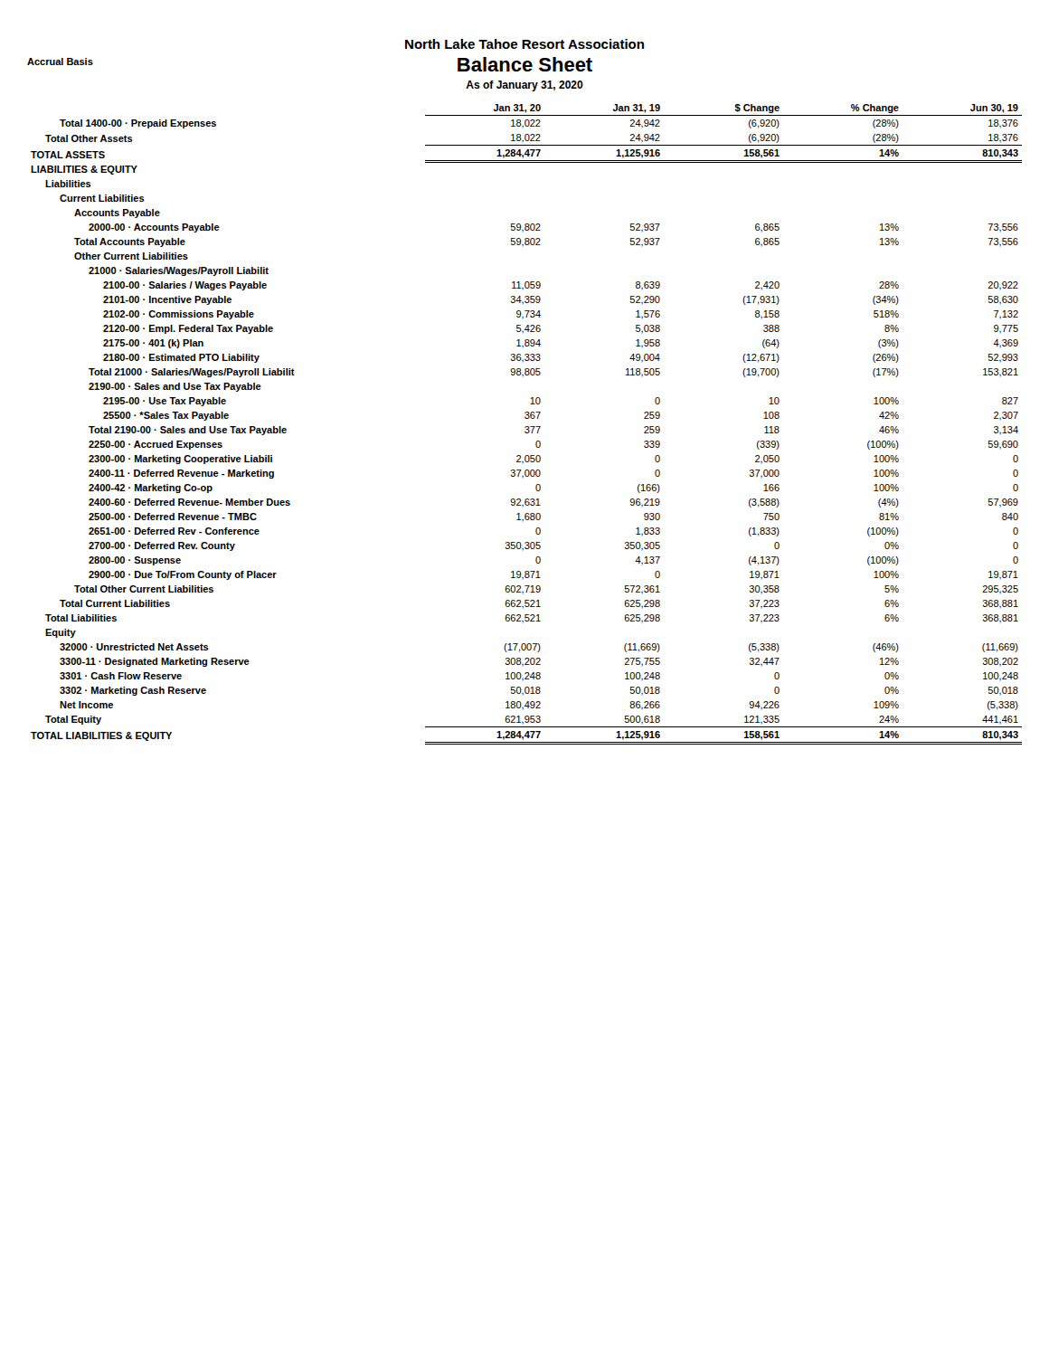Accrual Basis
North Lake Tahoe Resort Association
Balance Sheet
As of January 31, 2020
| | Jan 31, 20 | Jan 31, 19 | $ Change | % Change | Jun 30, 19 |
| --- | --- | --- | --- | --- | --- |
| Total 1400-00 · Prepaid Expenses | 18,022 | 24,942 | (6,920) | (28%) | 18,376 |
| Total Other Assets | 18,022 | 24,942 | (6,920) | (28%) | 18,376 |
| TOTAL ASSETS | 1,284,477 | 1,125,916 | 158,561 | 14% | 810,343 |
| LIABILITIES & EQUITY | | | | | |
| Liabilities | | | | | |
| Current Liabilities | | | | | |
| Accounts Payable | | | | | |
| 2000-00 · Accounts Payable | 59,802 | 52,937 | 6,865 | 13% | 73,556 |
| Total Accounts Payable | 59,802 | 52,937 | 6,865 | 13% | 73,556 |
| Other Current Liabilities | | | | | |
| 21000 · Salaries/Wages/Payroll Liabilit | | | | | |
| 2100-00 · Salaries / Wages Payable | 11,059 | 8,639 | 2,420 | 28% | 20,922 |
| 2101-00 · Incentive Payable | 34,359 | 52,290 | (17,931) | (34%) | 58,630 |
| 2102-00 · Commissions Payable | 9,734 | 1,576 | 8,158 | 518% | 7,132 |
| 2120-00 · Empl. Federal Tax Payable | 5,426 | 5,038 | 388 | 8% | 9,775 |
| 2175-00 · 401 (k) Plan | 1,894 | 1,958 | (64) | (3%) | 4,369 |
| 2180-00 · Estimated PTO Liability | 36,333 | 49,004 | (12,671) | (26%) | 52,993 |
| Total 21000 · Salaries/Wages/Payroll Liabilit | 98,805 | 118,505 | (19,700) | (17%) | 153,821 |
| 2190-00 · Sales and Use Tax Payable | | | | | |
| 2195-00 · Use Tax Payable | 10 | 0 | 10 | 100% | 827 |
| 25500 · *Sales Tax Payable | 367 | 259 | 108 | 42% | 2,307 |
| Total 2190-00 · Sales and Use Tax Payable | 377 | 259 | 118 | 46% | 3,134 |
| 2250-00 · Accrued Expenses | 0 | 339 | (339) | (100%) | 59,690 |
| 2300-00 · Marketing Cooperative Liabili | 2,050 | 0 | 2,050 | 100% | 0 |
| 2400-11 · Deferred Revenue - Marketing | 37,000 | 0 | 37,000 | 100% | 0 |
| 2400-42 · Marketing Co-op | 0 | (166) | 166 | 100% | 0 |
| 2400-60 · Deferred Revenue- Member Dues | 92,631 | 96,219 | (3,588) | (4%) | 57,969 |
| 2500-00 · Deferred Revenue - TMBC | 1,680 | 930 | 750 | 81% | 840 |
| 2651-00 · Deferred Rev - Conference | 0 | 1,833 | (1,833) | (100%) | 0 |
| 2700-00 · Deferred Rev. County | 350,305 | 350,305 | 0 | 0% | 0 |
| 2800-00 · Suspense | 0 | 4,137 | (4,137) | (100%) | 0 |
| 2900-00 · Due To/From County of Placer | 19,871 | 0 | 19,871 | 100% | 19,871 |
| Total Other Current Liabilities | 602,719 | 572,361 | 30,358 | 5% | 295,325 |
| Total Current Liabilities | 662,521 | 625,298 | 37,223 | 6% | 368,881 |
| Total Liabilities | 662,521 | 625,298 | 37,223 | 6% | 368,881 |
| Equity | | | | | |
| 32000 · Unrestricted Net Assets | (17,007) | (11,669) | (5,338) | (46%) | (11,669) |
| 3300-11 · Designated Marketing Reserve | 308,202 | 275,755 | 32,447 | 12% | 308,202 |
| 3301 · Cash Flow Reserve | 100,248 | 100,248 | 0 | 0% | 100,248 |
| 3302 · Marketing Cash Reserve | 50,018 | 50,018 | 0 | 0% | 50,018 |
| Net Income | 180,492 | 86,266 | 94,226 | 109% | (5,338) |
| Total Equity | 621,953 | 500,618 | 121,335 | 24% | 441,461 |
| TOTAL LIABILITIES & EQUITY | 1,284,477 | 1,125,916 | 158,561 | 14% | 810,343 |